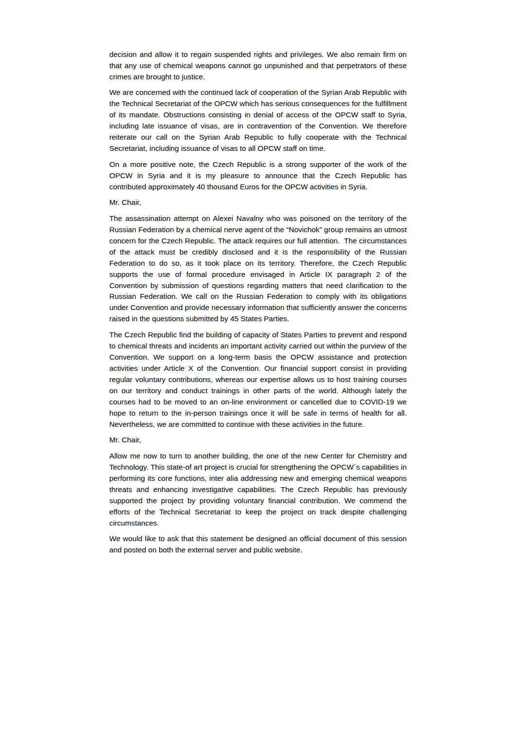decision and allow it to regain suspended rights and privileges. We also remain firm on that any use of chemical weapons cannot go unpunished and that perpetrators of these crimes are brought to justice.
We are concerned with the continued lack of cooperation of the Syrian Arab Republic with the Technical Secretariat of the OPCW which has serious consequences for the fulfillment of its mandate. Obstructions consisting in denial of access of the OPCW staff to Syria, including late issuance of visas, are in contravention of the Convention. We therefore reiterate our call on the Syrian Arab Republic to fully cooperate with the Technical Secretariat, including issuance of visas to all OPCW staff on time.
On a more positive note, the Czech Republic is a strong supporter of the work of the OPCW in Syria and it is my pleasure to announce that the Czech Republic has contributed approximately 40 thousand Euros for the OPCW activities in Syria.
Mr. Chair,
The assassination attempt on Alexei Navalny who was poisoned on the territory of the Russian Federation by a chemical nerve agent of the “Novichok” group remains an utmost concern for the Czech Republic. The attack requires our full attention. The circumstances of the attack must be credibly disclosed and it is the responsibility of the Russian Federation to do so, as it took place on its territory. Therefore, the Czech Republic supports the use of formal procedure envisaged in Article IX paragraph 2 of the Convention by submission of questions regarding matters that need clarification to the Russian Federation. We call on the Russian Federation to comply with its obligations under Convention and provide necessary information that sufficiently answer the concerns raised in the questions submitted by 45 States Parties.
The Czech Republic find the building of capacity of States Parties to prevent and respond to chemical threats and incidents an important activity carried out within the purview of the Convention. We support on a long-term basis the OPCW assistance and protection activities under Article X of the Convention. Our financial support consist in providing regular voluntary contributions, whereas our expertise allows us to host training courses on our territory and conduct trainings in other parts of the world. Although lately the courses had to be moved to an on-line environment or cancelled due to COVID-19 we hope to return to the in-person trainings once it will be safe in terms of health for all. Nevertheless, we are committed to continue with these activities in the future.
Mr. Chair,
Allow me now to turn to another building, the one of the new Center for Chemistry and Technology. This state-of art project is crucial for strengthening the OPCW´s capabilities in performing its core functions, inter alia addressing new and emerging chemical weapons threats and enhancing investigative capabilities. The Czech Republic has previously supported the project by providing voluntary financial contribution. We commend the efforts of the Technical Secretariat to keep the project on track despite challenging circumstances.
We would like to ask that this statement be designed an official document of this session and posted on both the external server and public website.